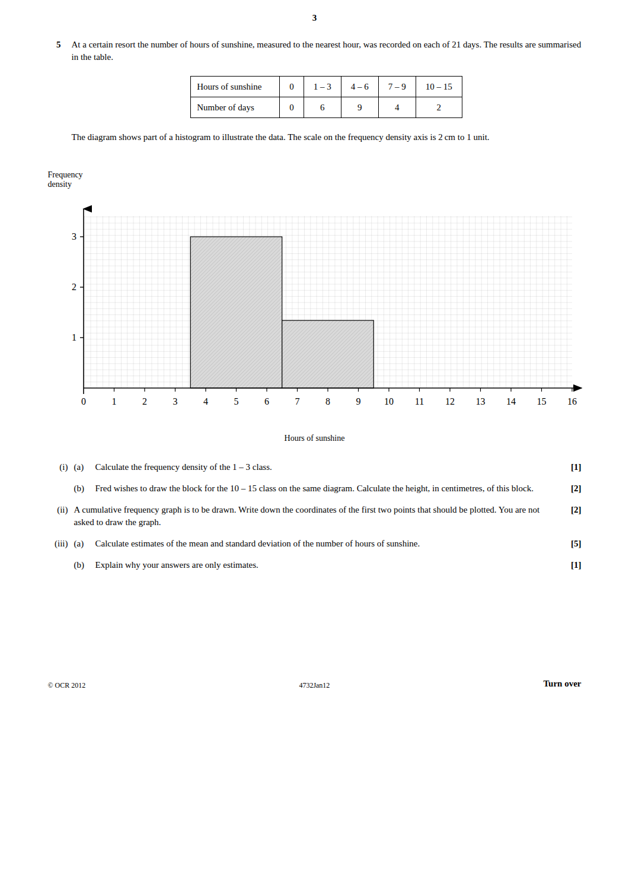3
5
At a certain resort the number of hours of sunshine, measured to the nearest hour, was recorded on each of 21 days. The results are summarised in the table.
| Hours of sunshine | 0 | 1 – 3 | 4 – 6 | 7 – 9 | 10 – 15 |
| Number of days | 0 | 6 | 9 | 4 | 2 |
The diagram shows part of a histogram to illustrate the data. The scale on the frequency density axis is 2 cm to 1 unit.
Frequency
density
3 2 1 0 1 2 3 4 5 6 7 8 9 10 11 12 13 14 15 16
Hours of sunshine
(i) (a) Calculate the frequency density of the 1 – 3 class. [1]
(b) Fred wishes to draw the block for the 10 – 15 class on the same diagram. Calculate the height, in centimetres, of this block. [2]
(ii) A cumulative frequency graph is to be drawn. Write down the coordinates of the first two points that should be plotted. You are not asked to draw the graph. [2]
(iii) (a) Calculate estimates of the mean and standard deviation of the number of hours of sunshine. [5]
(b) Explain why your answers are only estimates. [1]
© OCR 2012
4732Jan12
Turn over